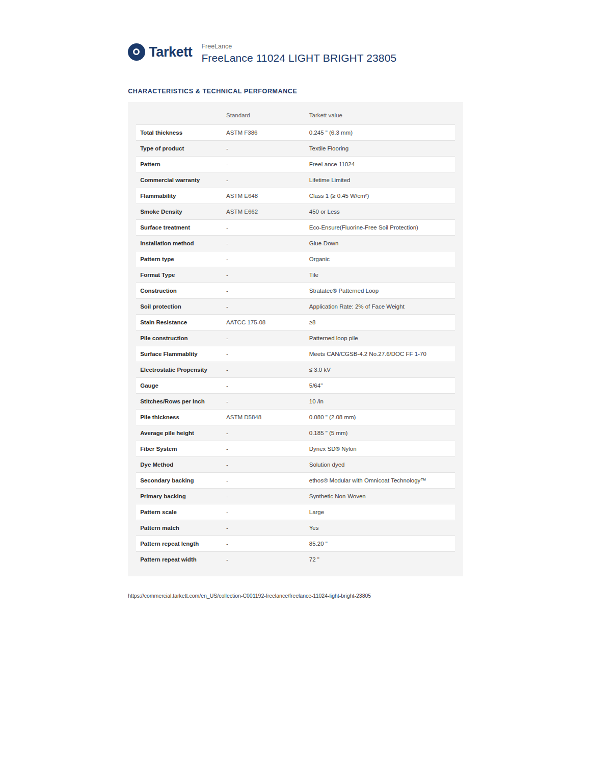Tarkett
FreeLance
FreeLance 11024 LIGHT BRIGHT 23805
Characteristics & Technical Performance
| | Standard | Tarkett value |
| --- | --- | --- |
| Total thickness | ASTM F386 | 0.245 " (6.3 mm) |
| Type of product | - | Textile Flooring |
| Pattern | - | FreeLance 11024 |
| Commercial warranty | - | Lifetime Limited |
| Flammability | ASTM E648 | Class 1 (≥ 0.45 W/cm²) |
| Smoke Density | ASTM E662 | 450 or Less |
| Surface treatment | - | Eco-Ensure(Fluorine-Free Soil Protection) |
| Installation method | - | Glue-Down |
| Pattern type | - | Organic |
| Format Type | - | Tile |
| Construction | - | Stratatec® Patterned Loop |
| Soil protection | - | Application Rate: 2% of Face Weight |
| Stain Resistance | AATCC 175-08 | ≥8 |
| Pile construction | - | Patterned loop pile |
| Surface Flammablity | - | Meets CAN/CGSB-4.2 No.27.6/DOC FF 1-70 |
| Electrostatic Propensity | - | ≤ 3.0 kV |
| Gauge | - | 5/64" |
| Stitches/Rows per Inch | - | 10 /in |
| Pile thickness | ASTM D5848 | 0.080 " (2.08 mm) |
| Average pile height | - | 0.185 " (5 mm) |
| Fiber System | - | Dynex SD® Nylon |
| Dye Method | - | Solution dyed |
| Secondary backing | - | ethos® Modular with Omnicoat Technology™ |
| Primary backing | - | Synthetic Non-Woven |
| Pattern scale | - | Large |
| Pattern match | - | Yes |
| Pattern repeat length | - | 85.20 " |
| Pattern repeat width | - | 72 " |
https://commercial.tarkett.com/en_US/collection-C001192-freelance/freelance-11024-light-bright-23805